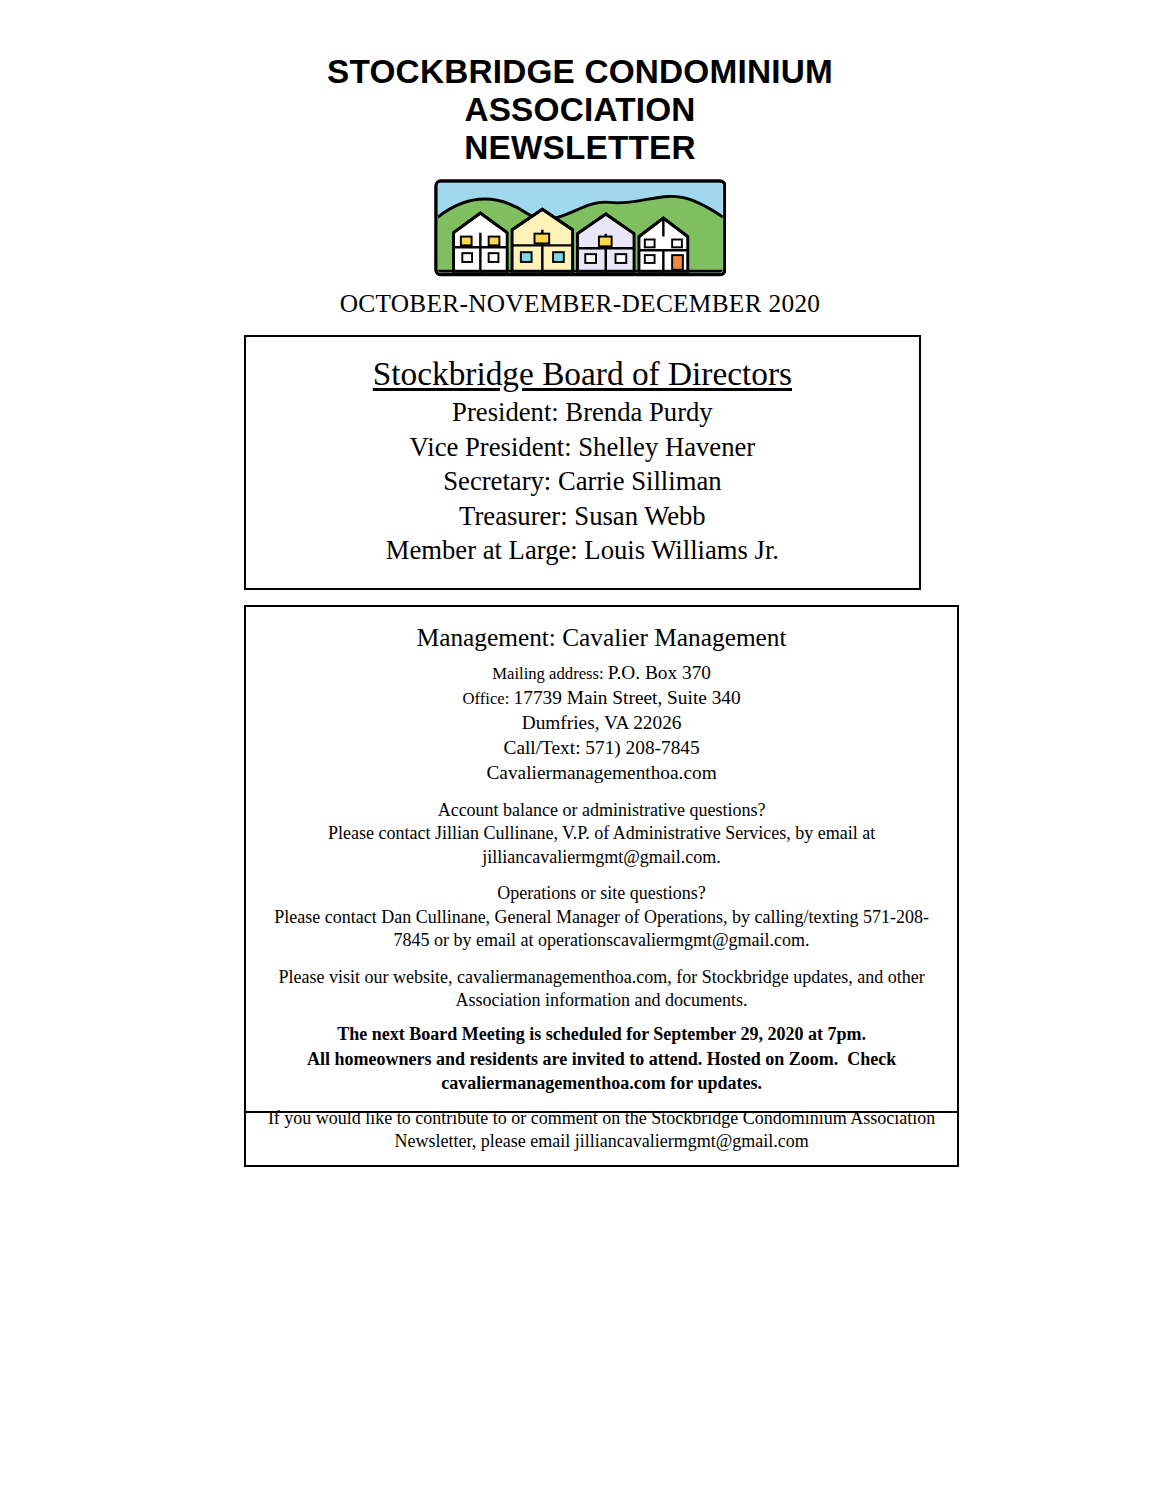STOCKBRIDGE CONDOMINIUM ASSOCIATION
NEWSLETTER
OCTOBER-NOVEMBER-DECEMBER 2020
Stockbridge Board of Directors
President: Brenda Purdy
Vice President: Shelley Havener
Secretary: Carrie Silliman
Treasurer: Susan Webb
Member at Large: Louis Williams Jr.
Management: Cavalier Management
Mailing address: P.O. Box 370
Office: 17739 Main Street, Suite 340
Dumfries, VA 22026
Call/Text: 571) 208-7845
Cavaliermanagementhoa.com
Account balance or administrative questions?
Please contact Jillian Cullinane, V.P. of Administrative Services, by email at jilliancavaliermgmt@gmail.com.
Operations or site questions?
Please contact Dan Cullinane, General Manager of Operations, by calling/texting 571-208-7845 or by email at operationscavaliermgmt@gmail.com.
Please visit our website, cavaliermanagementhoa.com, for Stockbridge updates, and other Association information and documents.
The next Board Meeting is scheduled for September 29, 2020 at 7pm.
All homeowners and residents are invited to attend. Hosted on Zoom. Check cavaliermanagementhoa.com for updates.
If you would like to contribute to or comment on the Stockbridge Condominium Association Newsletter, please email jilliancavaliermgmt@gmail.com